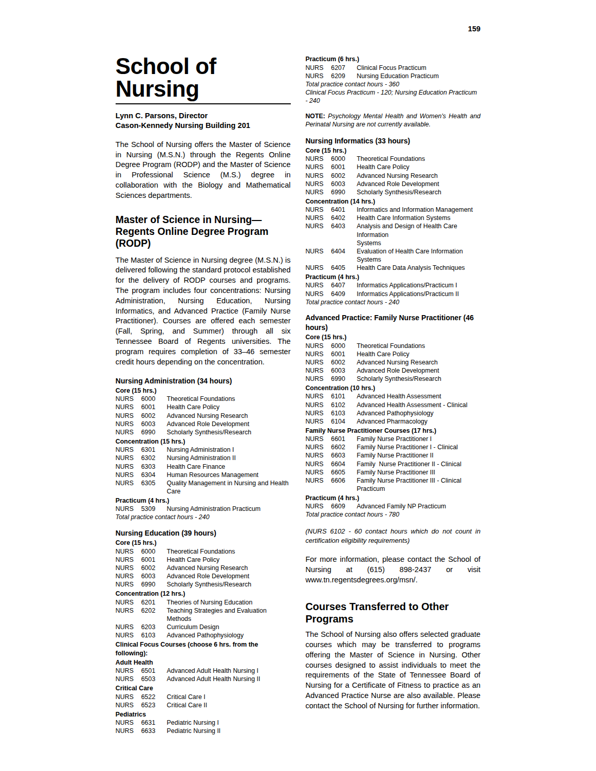159
School of Nursing
Lynn C. Parsons, Director
Cason-Kennedy Nursing Building 201
The School of Nursing offers the Master of Science in Nursing (M.S.N.) through the Regents Online Degree Program (RODP) and the Master of Science in Professional Science (M.S.) degree in collaboration with the Biology and Mathematical Sciences departments.
Master of Science in Nursing—
Regents Online Degree Program (RODP)
The Master of Science in Nursing degree (M.S.N.) is delivered following the standard protocol established for the delivery of RODP courses and programs. The program includes four concentrations: Nursing Administration, Nursing Education, Nursing Informatics, and Advanced Practice (Family Nurse Practitioner). Courses are offered each semester (Fall, Spring, and Summer) through all six Tennessee Board of Regents universities. The program requires completion of 33–46 semester credit hours depending on the concentration.
Nursing Administration (34 hours)
Core (15 hrs.)
| NURS | 6000 | Theoretical Foundations |
| NURS | 6001 | Health Care Policy |
| NURS | 6002 | Advanced Nursing Research |
| NURS | 6003 | Advanced Role Development |
| NURS | 6990 | Scholarly Synthesis/Research |
Concentration (15 hrs.)
| NURS | 6301 | Nursing Administration I |
| NURS | 6302 | Nursing Administration II |
| NURS | 6303 | Health Care Finance |
| NURS | 6304 | Human Resources Management |
| NURS | 6305 | Quality Management in Nursing and Health Care |
Practicum (4 hrs.)
| NURS | 5309 | Nursing Administration Practicum |
Total practice contact hours - 240
Nursing Education (39 hours)
Core (15 hrs.)
| NURS | 6000 | Theoretical Foundations |
| NURS | 6001 | Health Care Policy |
| NURS | 6002 | Advanced Nursing Research |
| NURS | 6003 | Advanced Role Development |
| NURS | 6990 | Scholarly Synthesis/Research |
Concentration (12 hrs.)
| NURS | 6201 | Theories of Nursing Education |
| NURS | 6202 | Teaching Strategies and Evaluation Methods |
| NURS | 6203 | Curriculum Design |
| NURS | 6103 | Advanced Pathophysiology |
Clinical Focus Courses (choose 6 hrs. from the following):
Adult Health
| NURS | 6501 | Advanced Adult Health Nursing I |
| NURS | 6503 | Advanced Adult Health Nursing II |
Critical Care
| NURS | 6522 | Critical Care I |
| NURS | 6523 | Critical Care II |
Pediatrics
| NURS | 6631 | Pediatric Nursing I |
| NURS | 6633 | Pediatric Nursing II |
Practicum (6 hrs.)
| NURS | 6207 | Clinical Focus Practicum |
| NURS | 6209 | Nursing Education Practicum |
Total practice contact hours - 360
Clinical Focus Practicum - 120; Nursing Education Practicum - 240
NOTE: Psychology Mental Health and Women's Health and Perinatal Nursing are not currently available.
Nursing Informatics (33 hours)
Core (15 hrs.)
| NURS | 6000 | Theoretical Foundations |
| NURS | 6001 | Health Care Policy |
| NURS | 6002 | Advanced Nursing Research |
| NURS | 6003 | Advanced Role Development |
| NURS | 6990 | Scholarly Synthesis/Research |
Concentration (14 hrs.)
| NURS | 6401 | Informatics and Information Management |
| NURS | 6402 | Health Care Information Systems |
| NURS | 6403 | Analysis and Design of Health Care Information Systems |
| NURS | 6404 | Evaluation of Health Care Information Systems |
| NURS | 6405 | Health Care Data Analysis Techniques |
Practicum (4 hrs.)
| NURS | 6407 | Informatics Applications/Practicum I |
| NURS | 6409 | Informatics Applications/Practicum II |
Total practice contact hours - 240
Advanced Practice: Family Nurse Practitioner (46 hours)
Core (15 hrs.)
| NURS | 6000 | Theoretical Foundations |
| NURS | 6001 | Health Care Policy |
| NURS | 6002 | Advanced Nursing Research |
| NURS | 6003 | Advanced Role Development |
| NURS | 6990 | Scholarly Synthesis/Research |
Concentration (10 hrs.)
| NURS | 6101 | Advanced Health Assessment |
| NURS | 6102 | Advanced Health Assessment - Clinical |
| NURS | 6103 | Advanced Pathophysiology |
| NURS | 6104 | Advanced Pharmacology |
Family Nurse Practitioner Courses (17 hrs.)
| NURS | 6601 | Family Nurse Practitioner I |
| NURS | 6602 | Family Nurse Practitioner I - Clinical |
| NURS | 6603 | Family Nurse Practitioner II |
| NURS | 6604 | Family Nurse Practitioner II - Clinical |
| NURS | 6605 | Family Nurse Practitioner III |
| NURS | 6606 | Family Nurse Practitioner III - Clinical Practicum |
Practicum (4 hrs.)
| NURS | 6609 | Advanced Family NP Practicum |
Total practice contact hours - 780
(NURS 6102 - 60 contact hours which do not count in certification eligibility requirements)
For more information, please contact the School of Nursing at (615) 898-2437 or visit www.tn.regentsdegrees.org/msn/.
Courses Transferred to Other Programs
The School of Nursing also offers selected graduate courses which may be transferred to programs offering the Master of Science in Nursing. Other courses designed to assist individuals to meet the requirements of the State of Tennessee Board of Nursing for a Certificate of Fitness to practice as an Advanced Practice Nurse are also available. Please contact the School of Nursing for further information.